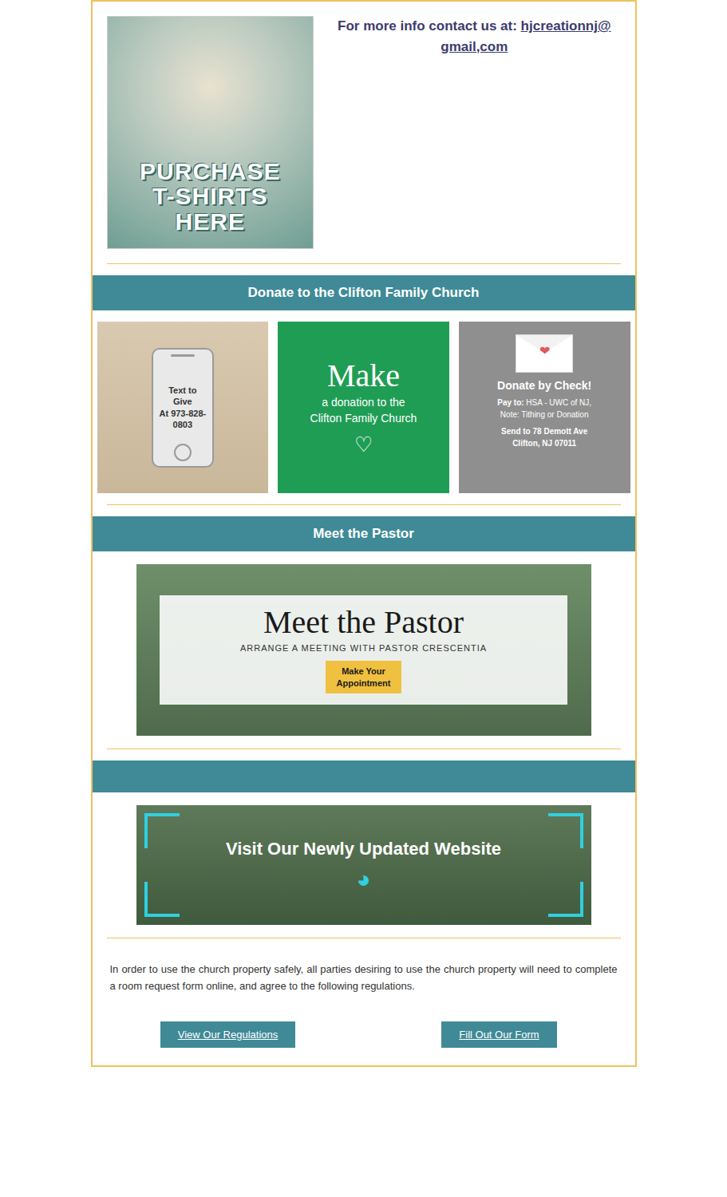PURCHASE
T-SHIRTS
HERE
For more info contact us at: hjcreationnj@ gmail,com
Donate to the Clifton Family Church
Text to Give
At 973-828-
0803
Make
a donation to the
Clifton Family Church
♡
❤
Donate by Check!
Pay to: HSA - UWC of NJ,
Note: Tithing or Donation
Send to 78 Demott Ave
Clifton, NJ 07011
Meet the Pastor
Meet the Pastor
ARRANGE A MEETING WITH PASTOR CRESCENTIA
Make Your
Appointment
Visit Our Newly Updated Website
◕
In order to use the church property safely, all parties desiring to use the church property will need to complete a room request form online, and agree to the following regulations.
View Our Regulations
Fill Out Our Form